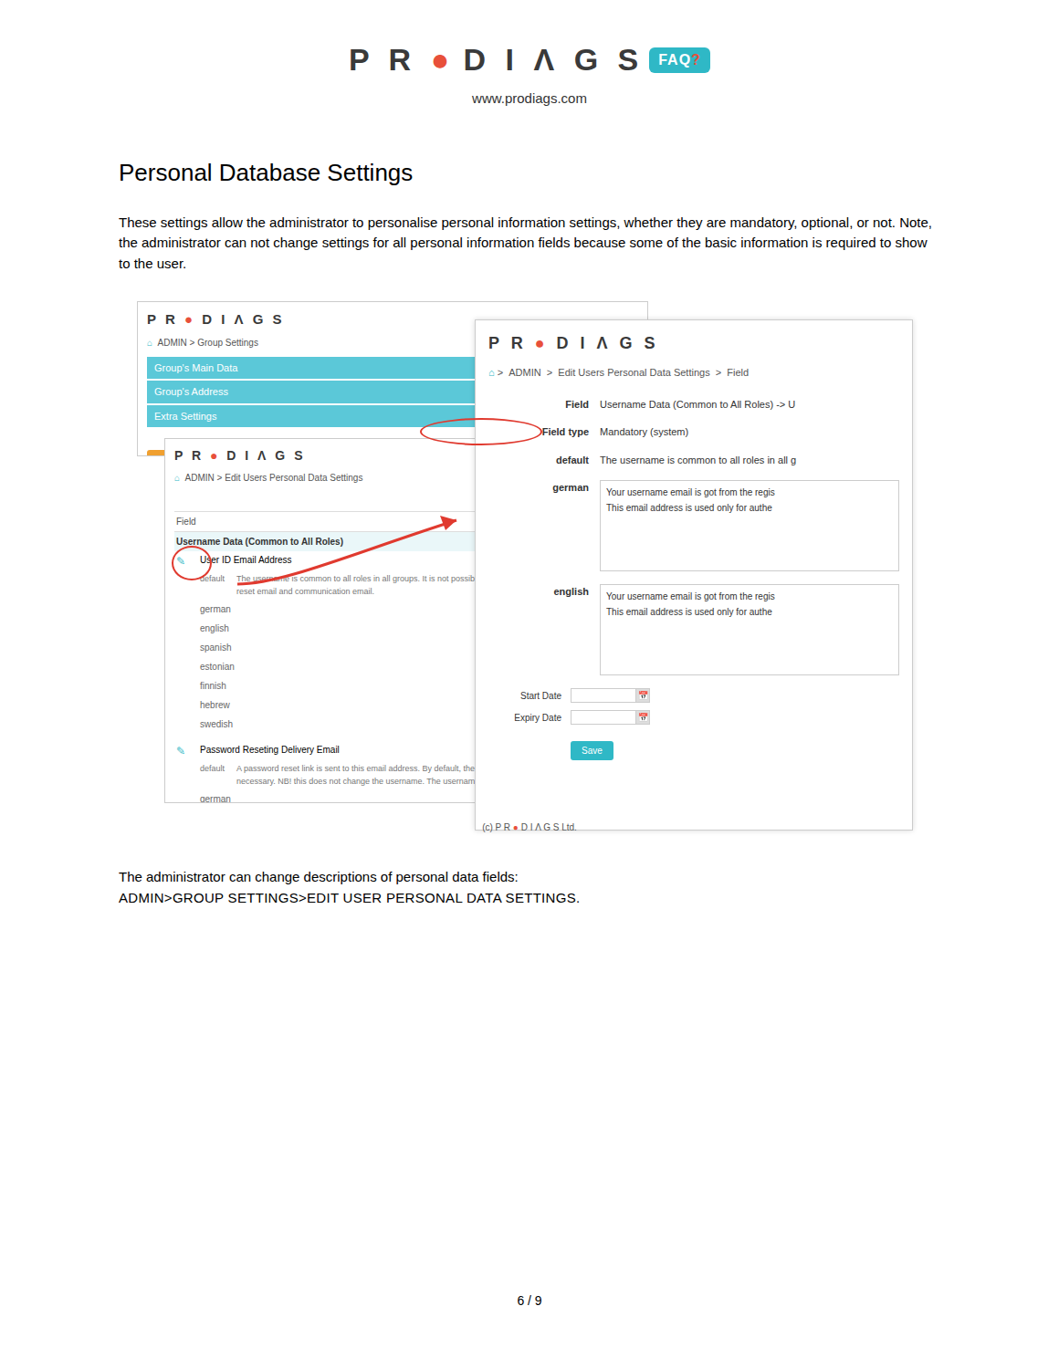P R ● D I Λ G S
FAQ?
www.prodiags.com
Personal Database Settings
These settings allow the administrator to personalise personal information settings, whether they are mandatory, optional, or not. Note, the administrator can not change settings for all personal information fields because some of the basic information is required to show to the user.
P R ● D I Λ G S
⌂ ADMIN > Group Settings
Group's Main Data
Group's Address
Extra Settings
Save
Edit Users Personal Data Settings > view perso
P R ● D I Λ G S
⌂ ADMIN > Edit Users Personal Data Settings
| | Language |
| --- | --- |
| Field | Field type |
| Username Data (Common to All Roles) |
| ✎ | User ID Email Address | Mandat |
| default The username is common to all roles in all groups. It is not possible reset email and communication email. |
| german |
| english |
| spanish |
| estonian |
| finnish |
| hebrew |
| swedish |
| ✎ | Password Reseting Delivery Email | Mandat |
| default A password reset link is sent to this email address. By default, the necessary. NB! this does not change the username. The username |
| german |
P R ● D I Λ G S
⌂ > ADMIN > Edit Users Personal Data Settings > Field
Field
Username Data (Common to All Roles) -> U
Field type
Mandatory (system)
default
The username is common to all roles in all g
german
Your username email is got from the regis
This email address is used only for authe
english
Your username email is got from the regis
This email address is used only for authe
Start Date
📅
Expiry Date
📅
Save
(c) P R ● D I Λ G S Ltd.
The administrator can change descriptions of personal data fields:
ADMIN>GROUP SETTINGS>EDIT USER PERSONAL DATA SETTINGS.
6 / 9